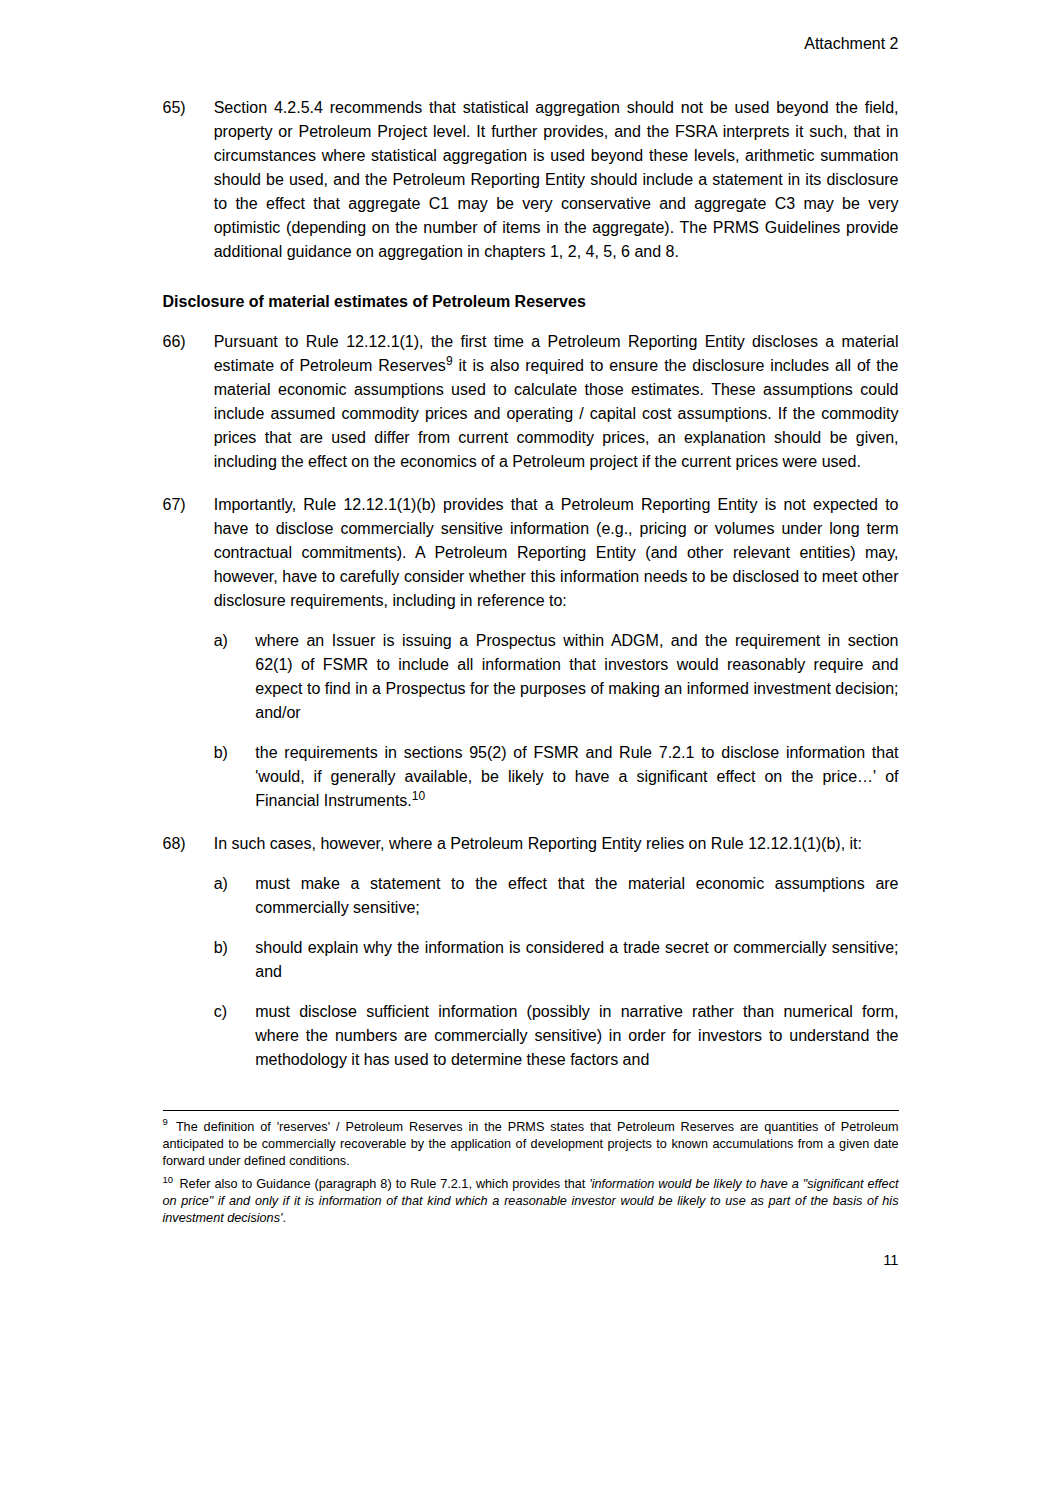Attachment 2
65) Section 4.2.5.4 recommends that statistical aggregation should not be used beyond the field, property or Petroleum Project level. It further provides, and the FSRA interprets it such, that in circumstances where statistical aggregation is used beyond these levels, arithmetic summation should be used, and the Petroleum Reporting Entity should include a statement in its disclosure to the effect that aggregate C1 may be very conservative and aggregate C3 may be very optimistic (depending on the number of items in the aggregate). The PRMS Guidelines provide additional guidance on aggregation in chapters 1, 2, 4, 5, 6 and 8.
Disclosure of material estimates of Petroleum Reserves
66) Pursuant to Rule 12.12.1(1), the first time a Petroleum Reporting Entity discloses a material estimate of Petroleum Reserves9 it is also required to ensure the disclosure includes all of the material economic assumptions used to calculate those estimates. These assumptions could include assumed commodity prices and operating / capital cost assumptions. If the commodity prices that are used differ from current commodity prices, an explanation should be given, including the effect on the economics of a Petroleum project if the current prices were used.
67) Importantly, Rule 12.12.1(1)(b) provides that a Petroleum Reporting Entity is not expected to have to disclose commercially sensitive information (e.g., pricing or volumes under long term contractual commitments). A Petroleum Reporting Entity (and other relevant entities) may, however, have to carefully consider whether this information needs to be disclosed to meet other disclosure requirements, including in reference to:
a) where an Issuer is issuing a Prospectus within ADGM, and the requirement in section 62(1) of FSMR to include all information that investors would reasonably require and expect to find in a Prospectus for the purposes of making an informed investment decision; and/or
b) the requirements in sections 95(2) of FSMR and Rule 7.2.1 to disclose information that 'would, if generally available, be likely to have a significant effect on the price…' of Financial Instruments.10
68) In such cases, however, where a Petroleum Reporting Entity relies on Rule 12.12.1(1)(b), it:
a) must make a statement to the effect that the material economic assumptions are commercially sensitive;
b) should explain why the information is considered a trade secret or commercially sensitive; and
c) must disclose sufficient information (possibly in narrative rather than numerical form, where the numbers are commercially sensitive) in order for investors to understand the methodology it has used to determine these factors and
9 The definition of 'reserves' / Petroleum Reserves in the PRMS states that Petroleum Reserves are quantities of Petroleum anticipated to be commercially recoverable by the application of development projects to known accumulations from a given date forward under defined conditions.
10 Refer also to Guidance (paragraph 8) to Rule 7.2.1, which provides that 'information would be likely to have a "significant effect on price" if and only if it is information of that kind which a reasonable investor would be likely to use as part of the basis of his investment decisions'.
11